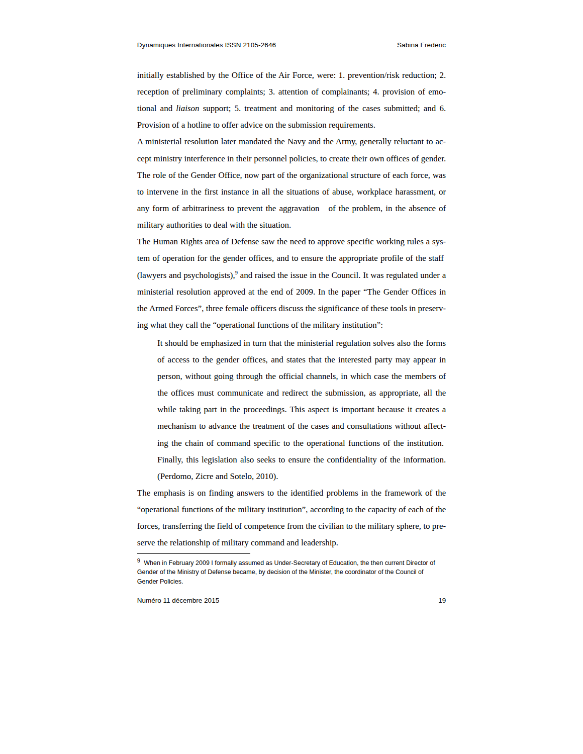Dynamiques Internationales ISSN 2105-2646 Sabina Frederic
initially established by the Office of the Air Force, were: 1. prevention/risk reduction; 2. reception of preliminary complaints; 3. attention of complainants; 4. provision of emotional and liaison support; 5. treatment and monitoring of the cases submitted; and 6. Provision of a hotline to offer advice on the submission requirements.
A ministerial resolution later mandated the Navy and the Army, generally reluctant to accept ministry interference in their personnel policies, to create their own offices of gender. The role of the Gender Office, now part of the organizational structure of each force, was to intervene in the first instance in all the situations of abuse, workplace harassment, or any form of arbitrariness to prevent the aggravation of the problem, in the absence of military authorities to deal with the situation.
The Human Rights area of Defense saw the need to approve specific working rules a system of operation for the gender offices, and to ensure the appropriate profile of the staff (lawyers and psychologists),9 and raised the issue in the Council. It was regulated under a ministerial resolution approved at the end of 2009. In the paper “The Gender Offices in the Armed Forces”, three female officers discuss the significance of these tools in preserving what they call the “operational functions of the military institution”:
It should be emphasized in turn that the ministerial regulation solves also the forms of access to the gender offices, and states that the interested party may appear in person, without going through the official channels, in which case the members of the offices must communicate and redirect the submission, as appropriate, all the while taking part in the proceedings. This aspect is important because it creates a mechanism to advance the treatment of the cases and consultations without affecting the chain of command specific to the operational functions of the institution. Finally, this legislation also seeks to ensure the confidentiality of the information. (Perdomo, Zicre and Sotelo, 2010).
The emphasis is on finding answers to the identified problems in the framework of the “operational functions of the military institution”, according to the capacity of each of the forces, transferring the field of competence from the civilian to the military sphere, to preserve the relationship of military command and leadership.
9 When in February 2009 I formally assumed as Under-Secretary of Education, the then current Director of Gender of the Ministry of Defense became, by decision of the Minister, the coordinator of the Council of Gender Policies.
Numéro 11 décembre 2015 19